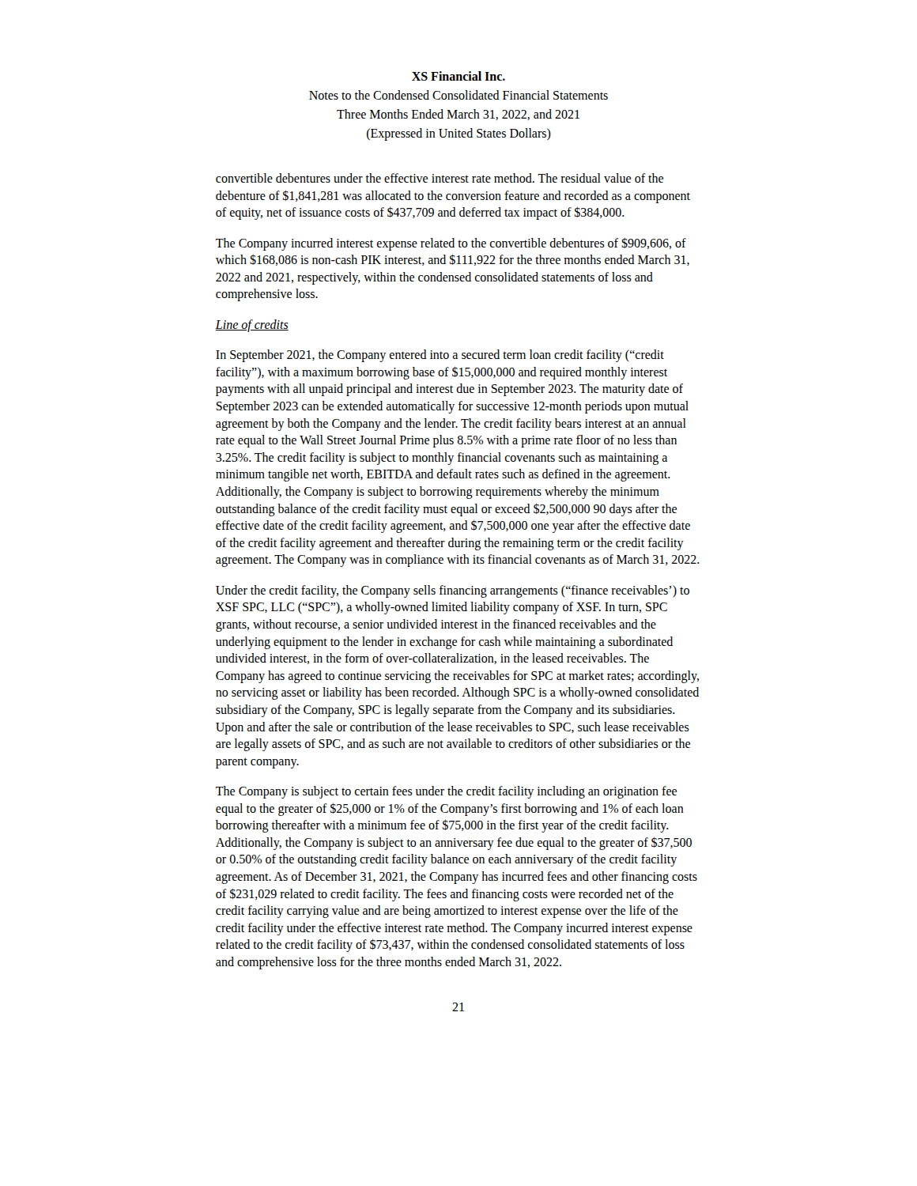XS Financial Inc.
Notes to the Condensed Consolidated Financial Statements
Three Months Ended March 31, 2022, and 2021
(Expressed in United States Dollars)
convertible debentures under the effective interest rate method. The residual value of the debenture of $1,841,281 was allocated to the conversion feature and recorded as a component of equity, net of issuance costs of $437,709 and deferred tax impact of $384,000.
The Company incurred interest expense related to the convertible debentures of $909,606, of which $168,086 is non-cash PIK interest, and $111,922 for the three months ended March 31, 2022 and 2021, respectively, within the condensed consolidated statements of loss and comprehensive loss.
Line of credits
In September 2021, the Company entered into a secured term loan credit facility (“credit facility”), with a maximum borrowing base of $15,000,000 and required monthly interest payments with all unpaid principal and interest due in September 2023. The maturity date of September 2023 can be extended automatically for successive 12-month periods upon mutual agreement by both the Company and the lender. The credit facility bears interest at an annual rate equal to the Wall Street Journal Prime plus 8.5% with a prime rate floor of no less than 3.25%. The credit facility is subject to monthly financial covenants such as maintaining a minimum tangible net worth, EBITDA and default rates such as defined in the agreement. Additionally, the Company is subject to borrowing requirements whereby the minimum outstanding balance of the credit facility must equal or exceed $2,500,000 90 days after the effective date of the credit facility agreement, and $7,500,000 one year after the effective date of the credit facility agreement and thereafter during the remaining term or the credit facility agreement. The Company was in compliance with its financial covenants as of March 31, 2022.
Under the credit facility, the Company sells financing arrangements (“finance receivables’) to XSF SPC, LLC (“SPC”), a wholly-owned limited liability company of XSF. In turn, SPC grants, without recourse, a senior undivided interest in the financed receivables and the underlying equipment to the lender in exchange for cash while maintaining a subordinated undivided interest, in the form of over-collateralization, in the leased receivables. The Company has agreed to continue servicing the receivables for SPC at market rates; accordingly, no servicing asset or liability has been recorded. Although SPC is a wholly-owned consolidated subsidiary of the Company, SPC is legally separate from the Company and its subsidiaries. Upon and after the sale or contribution of the lease receivables to SPC, such lease receivables are legally assets of SPC, and as such are not available to creditors of other subsidiaries or the parent company.
The Company is subject to certain fees under the credit facility including an origination fee equal to the greater of $25,000 or 1% of the Company’s first borrowing and 1% of each loan borrowing thereafter with a minimum fee of $75,000 in the first year of the credit facility. Additionally, the Company is subject to an anniversary fee due equal to the greater of $37,500 or 0.50% of the outstanding credit facility balance on each anniversary of the credit facility agreement. As of December 31, 2021, the Company has incurred fees and other financing costs of $231,029 related to credit facility. The fees and financing costs were recorded net of the credit facility carrying value and are being amortized to interest expense over the life of the credit facility under the effective interest rate method. The Company incurred interest expense related to the credit facility of $73,437, within the condensed consolidated statements of loss and comprehensive loss for the three months ended March 31, 2022.
21